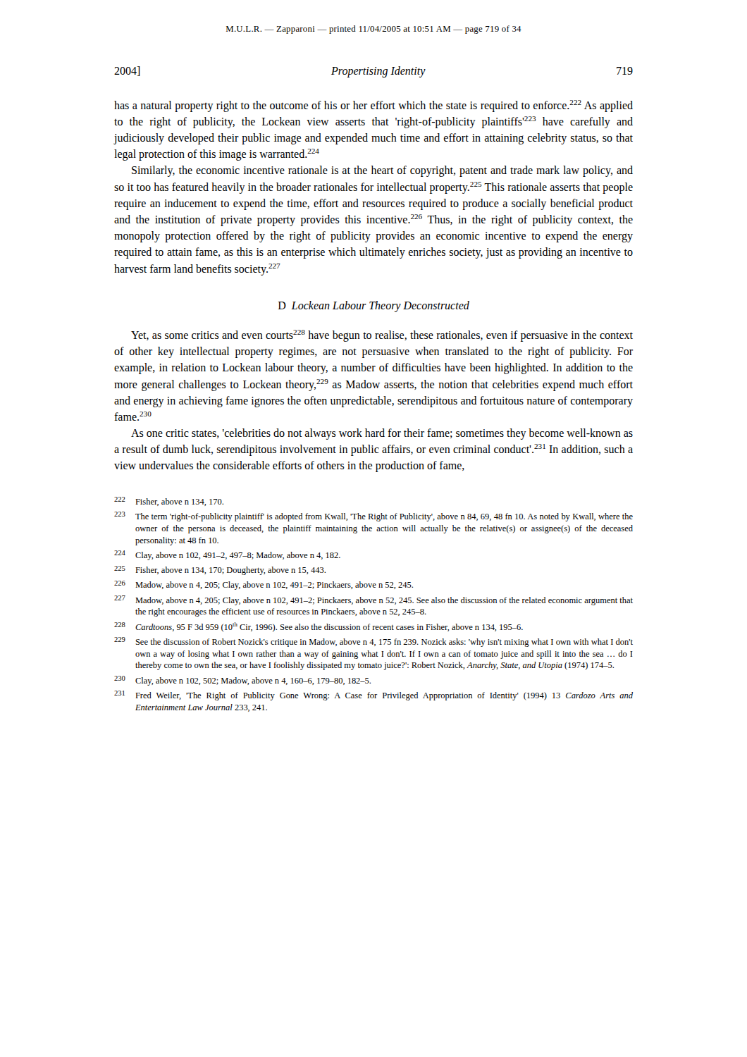M.U.L.R. — Zapparoni — printed 11/04/2005 at 10:51 AM — page 719 of 34
2004] Propertising Identity 719
has a natural property right to the outcome of his or her effort which the state is required to enforce.222 As applied to the right of publicity, the Lockean view asserts that 'right-of-publicity plaintiffs'223 have carefully and judiciously developed their public image and expended much time and effort in attaining celebrity status, so that legal protection of this image is warranted.224
Similarly, the economic incentive rationale is at the heart of copyright, patent and trade mark law policy, and so it too has featured heavily in the broader rationales for intellectual property.225 This rationale asserts that people require an inducement to expend the time, effort and resources required to produce a socially beneficial product and the institution of private property provides this incentive.226 Thus, in the right of publicity context, the monopoly protection offered by the right of publicity provides an economic incentive to expend the energy required to attain fame, as this is an enterprise which ultimately enriches society, just as providing an incentive to harvest farm land benefits society.227
D Lockean Labour Theory Deconstructed
Yet, as some critics and even courts228 have begun to realise, these rationales, even if persuasive in the context of other key intellectual property regimes, are not persuasive when translated to the right of publicity. For example, in relation to Lockean labour theory, a number of difficulties have been highlighted. In addition to the more general challenges to Lockean theory,229 as Madow asserts, the notion that celebrities expend much effort and energy in achieving fame ignores the often unpredictable, serendipitous and fortuitous nature of contemporary fame.230
As one critic states, 'celebrities do not always work hard for their fame; sometimes they become well-known as a result of dumb luck, serendipitous involvement in public affairs, or even criminal conduct'.231 In addition, such a view undervalues the considerable efforts of others in the production of fame,
222 Fisher, above n 134, 170.
223 The term 'right-of-publicity plaintiff' is adopted from Kwall, 'The Right of Publicity', above n 84, 69, 48 fn 10. As noted by Kwall, where the owner of the persona is deceased, the plaintiff maintaining the action will actually be the relative(s) or assignee(s) of the deceased personality: at 48 fn 10.
224 Clay, above n 102, 491–2, 497–8; Madow, above n 4, 182.
225 Fisher, above n 134, 170; Dougherty, above n 15, 443.
226 Madow, above n 4, 205; Clay, above n 102, 491–2; Pinckaers, above n 52, 245.
227 Madow, above n 4, 205; Clay, above n 102, 491–2; Pinckaers, above n 52, 245. See also the discussion of the related economic argument that the right encourages the efficient use of resources in Pinckaers, above n 52, 245–8.
228 Cardtoons, 95 F 3d 959 (10th Cir, 1996). See also the discussion of recent cases in Fisher, above n 134, 195–6.
229 See the discussion of Robert Nozick's critique in Madow, above n 4, 175 fn 239. Nozick asks: 'why isn't mixing what I own with what I don't own a way of losing what I own rather than a way of gaining what I don't. If I own a can of tomato juice and spill it into the sea … do I thereby come to own the sea, or have I foolishly dissipated my tomato juice?': Robert Nozick, Anarchy, State, and Utopia (1974) 174–5.
230 Clay, above n 102, 502; Madow, above n 4, 160–6, 179–80, 182–5.
231 Fred Weiler, 'The Right of Publicity Gone Wrong: A Case for Privileged Appropriation of Identity' (1994) 13 Cardozo Arts and Entertainment Law Journal 233, 241.